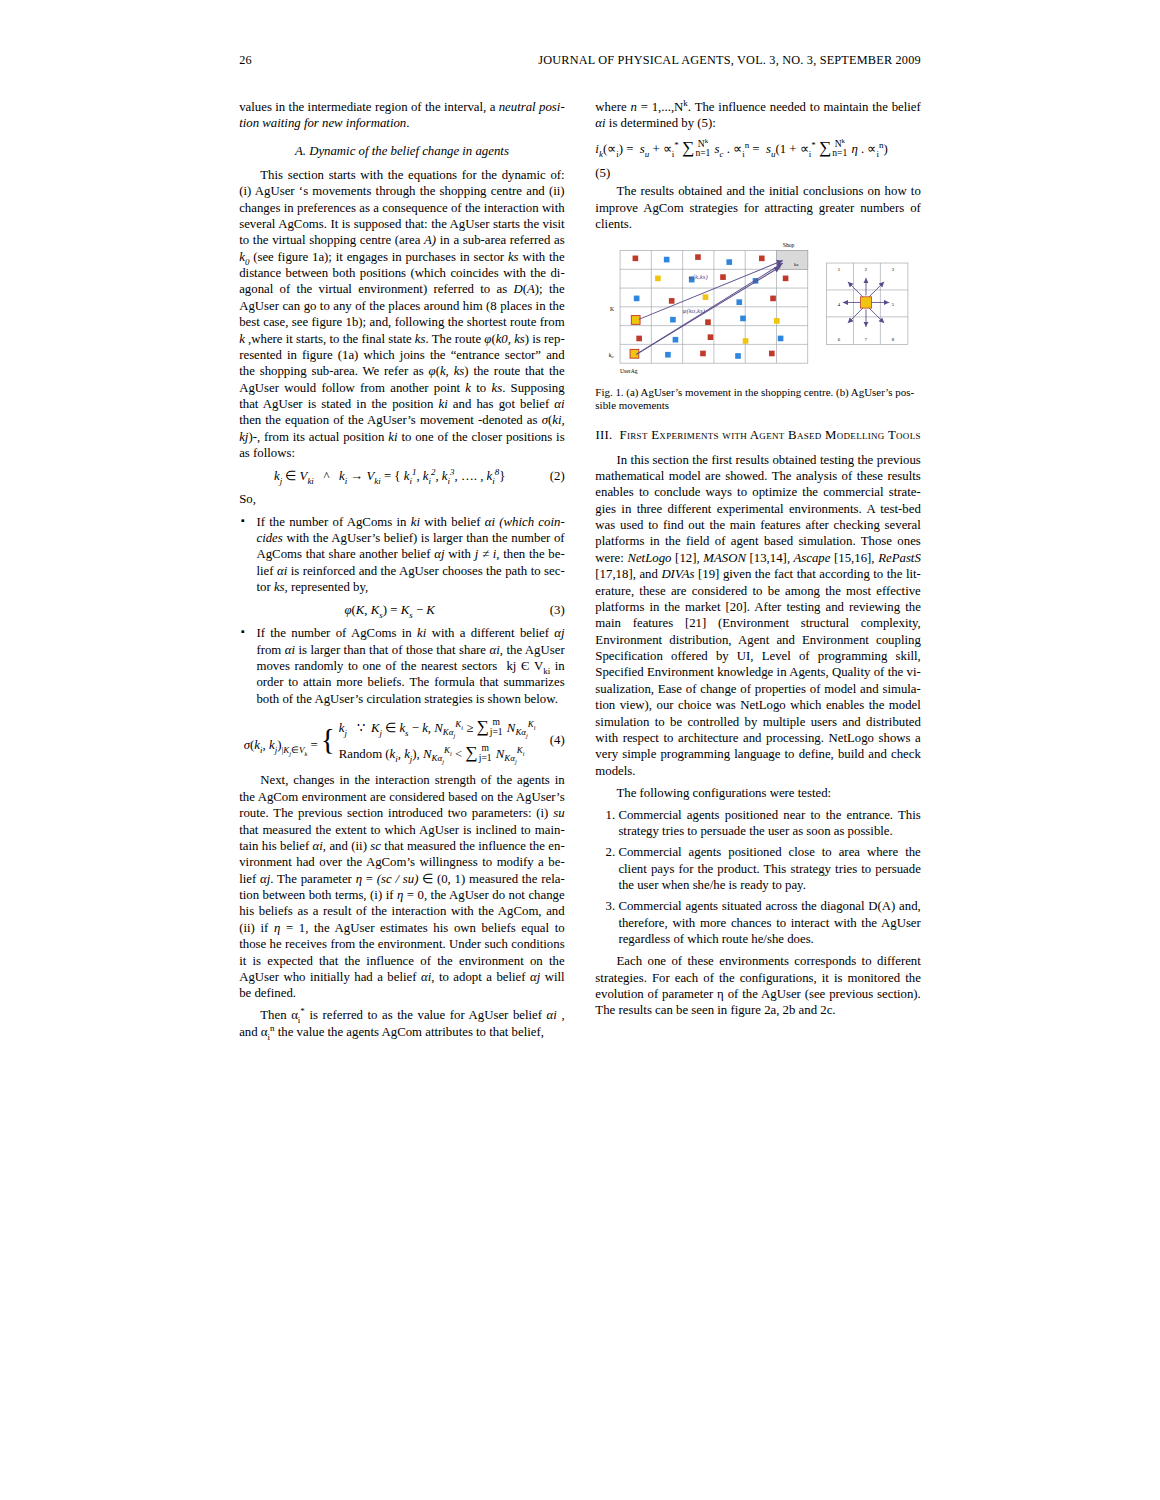26 JOURNAL OF PHYSICAL AGENTS, VOL. 3, NO. 3, SEPTEMBER 2009
values in the intermediate region of the interval, a neutral position waiting for new information.
A. Dynamic of the belief change in agents
This section starts with the equations for the dynamic of: (i) AgUser ‘s movements through the shopping centre and (ii) changes in preferences as a consequence of the interaction with several AgComs. It is supposed that: the AgUser starts the visit to the virtual shopping centre (area A) in a sub-area referred as k0 (see figure 1a); it engages in purchases in sector ks with the distance between both positions (which coincides with the diagonal of the virtual environment) referred to as D(A); the AgUser can go to any of the places around him (8 places in the best case, see figure 1b); and, following the shortest route from k ,where it starts, to the final state ks. The route φ(k0, ks) is represented in figure (1a) which joins the “entrance sector” and the shopping sub-area. We refer as φ(k, ks) the route that the AgUser would follow from another point k to ks. Supposing that AgUser is stated in the position ki and has got belief αi then the equation of the AgUser’s movement -denoted as σ(ki, kj)-, from its actual position ki to one of the closer positions is as follows:
kj ∈ Vki ^ ki → Vki = { ki1, ki2, ki3, …. , ki8}
(2)
So,
If the number of AgComs in ki with belief αi (which coincides with the AgUser’s belief) is larger than the number of AgComs that share another belief αj with j ≠ i, then the belief αi is reinforced and the AgUser chooses the path to sector ks, represented by,
φ(K, Ks) = Ks − K
(3)
If the number of AgComs in ki with a different belief αj from αi is larger than that of those that share αi, the AgUser moves randomly to one of the nearest sectors kj Є Vki in order to attain more beliefs. The formula that summarizes both of the AgUser’s circulation strategies is shown below.
σ(ki, kj)|Kj∈Vk = { kj ∵ Kj ∈ ks − k, NKαjKi ≥ ∑mj=1 NKαjKi
Random (ki, kj), NKαjKi < ∑mj=1 NKαjKi
(4)
Next, changes in the interaction strength of the agents in the AgCom environment are considered based on the AgUser’s route. The previous section introduced two parameters: (i) su that measured the extent to which AgUser is inclined to maintain his belief αi, and (ii) sc that measured the influence the environment had over the AgCom’s willingness to modify a belief αj. The parameter η = (sc / su) ∈ (0, 1) measured the relation between both terms, (i) if η = 0, the AgUser do not change his beliefs as a result of the interaction with the AgCom, and (ii) if η = 1, the AgUser estimates his own beliefs equal to those he receives from the environment. Under such conditions it is expected that the influence of the environment on the AgUser who initially had a belief αi, to adopt a belief αj will be defined.
Then αi* is referred to as the value for AgUser belief αi , and αin the value the agents AgCom attributes to that belief,
where n = 1,...,Nk. The influence needed to maintain the belief αi is determined by (5):
ik(∝i) = su + ∝i* ∑Nk n=1 sc . ∝in = su(1 + ∝i* ∑Nk n=1 η . ∝in)
(5)
The results obtained and the initial conclusions on how to improve AgCom strategies for attracting greater numbers of clients.
Shop ks φ(k,ks) φ(ko,ks) K ko UserAg 1 2 3 4 5 6 7 8
Fig. 1. (a) AgUser’s movement in the shopping centre. (b) AgUser’s possible movements
III. First Experiments with Agent Based Modelling Tools
In this section the first results obtained testing the previous mathematical model are showed. The analysis of these results enables to conclude ways to optimize the commercial strategies in three different experimental environments. A test-bed was used to find out the main features after checking several platforms in the field of agent based simulation. Those ones were: NetLogo [12], MASON [13,14], Ascape [15,16], RePastS [17,18], and DIVAs [19] given the fact that according to the literature, these are considered to be among the most effective platforms in the market [20]. After testing and reviewing the main features [21] (Environment structural complexity, Environment distribution, Agent and Environment coupling Specification offered by UI, Level of programming skill, Specified Environment knowledge in Agents, Quality of the visualization, Ease of change of properties of model and simulation view), our choice was NetLogo which enables the model simulation to be controlled by multiple users and distributed with respect to architecture and processing. NetLogo shows a very simple programming language to define, build and check models.
The following configurations were tested:
Commercial agents positioned near to the entrance. This strategy tries to persuade the user as soon as possible.
Commercial agents positioned close to area where the client pays for the product. This strategy tries to persuade the user when she/he is ready to pay.
Commercial agents situated across the diagonal D(A) and, therefore, with more chances to interact with the AgUser regardless of which route he/she does.
Each one of these environments corresponds to different strategies. For each of the configurations, it is monitored the evolution of parameter η of the AgUser (see previous section). The results can be seen in figure 2a, 2b and 2c.